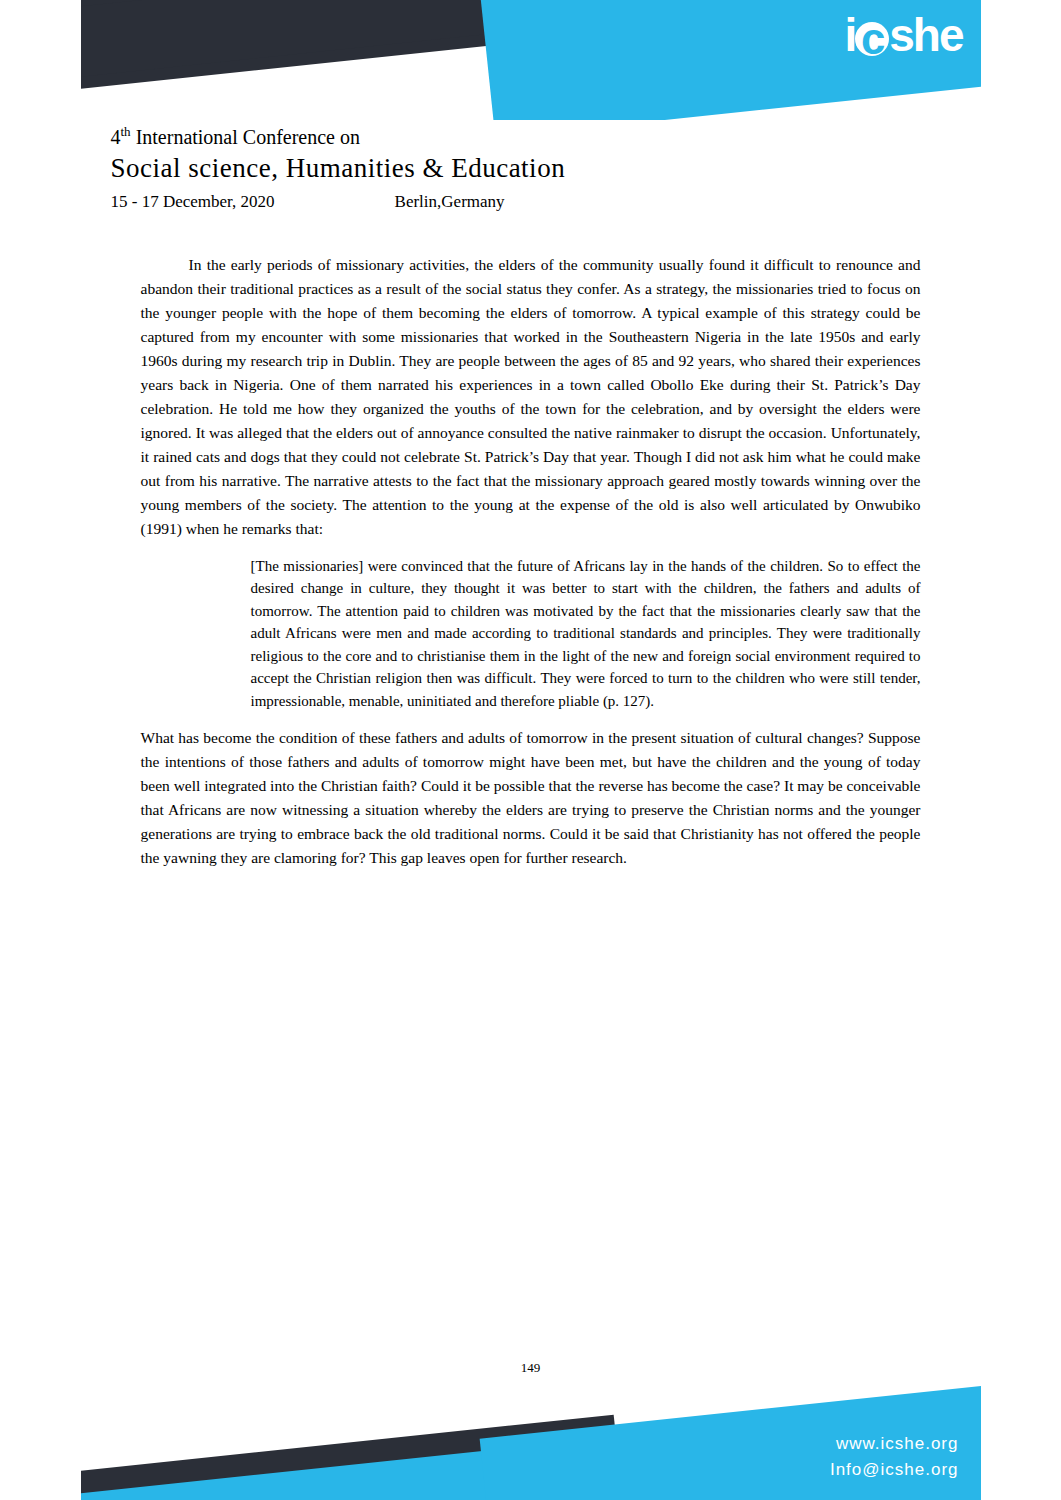icshe
4th International Conference on
Social science, Humanities & Education
15 - 17 December, 2020 Berlin,Germany
In the early periods of missionary activities, the elders of the community usually found it difficult to renounce and abandon their traditional practices as a result of the social status they confer. As a strategy, the missionaries tried to focus on the younger people with the hope of them becoming the elders of tomorrow. A typical example of this strategy could be captured from my encounter with some missionaries that worked in the Southeastern Nigeria in the late 1950s and early 1960s during my research trip in Dublin. They are people between the ages of 85 and 92 years, who shared their experiences years back in Nigeria. One of them narrated his experiences in a town called Obollo Eke during their St. Patrick’s Day celebration. He told me how they organized the youths of the town for the celebration, and by oversight the elders were ignored. It was alleged that the elders out of annoyance consulted the native rainmaker to disrupt the occasion. Unfortunately, it rained cats and dogs that they could not celebrate St. Patrick’s Day that year. Though I did not ask him what he could make out from his narrative. The narrative attests to the fact that the missionary approach geared mostly towards winning over the young members of the society. The attention to the young at the expense of the old is also well articulated by Onwubiko (1991) when he remarks that:
[The missionaries] were convinced that the future of Africans lay in the hands of the children. So to effect the desired change in culture, they thought it was better to start with the children, the fathers and adults of tomorrow. The attention paid to children was motivated by the fact that the missionaries clearly saw that the adult Africans were men and made according to traditional standards and principles. They were traditionally religious to the core and to christianise them in the light of the new and foreign social environment required to accept the Christian religion then was difficult. They were forced to turn to the children who were still tender, impressionable, menable, uninitiated and therefore pliable (p. 127).
What has become the condition of these fathers and adults of tomorrow in the present situation of cultural changes? Suppose the intentions of those fathers and adults of tomorrow might have been met, but have the children and the young of today been well integrated into the Christian faith? Could it be possible that the reverse has become the case? It may be conceivable that Africans are now witnessing a situation whereby the elders are trying to preserve the Christian norms and the younger generations are trying to embrace back the old traditional norms. Could it be said that Christianity has not offered the people the yawning they are clamoring for? This gap leaves open for further research.
149
www.icshe.org
Info@icshe.org